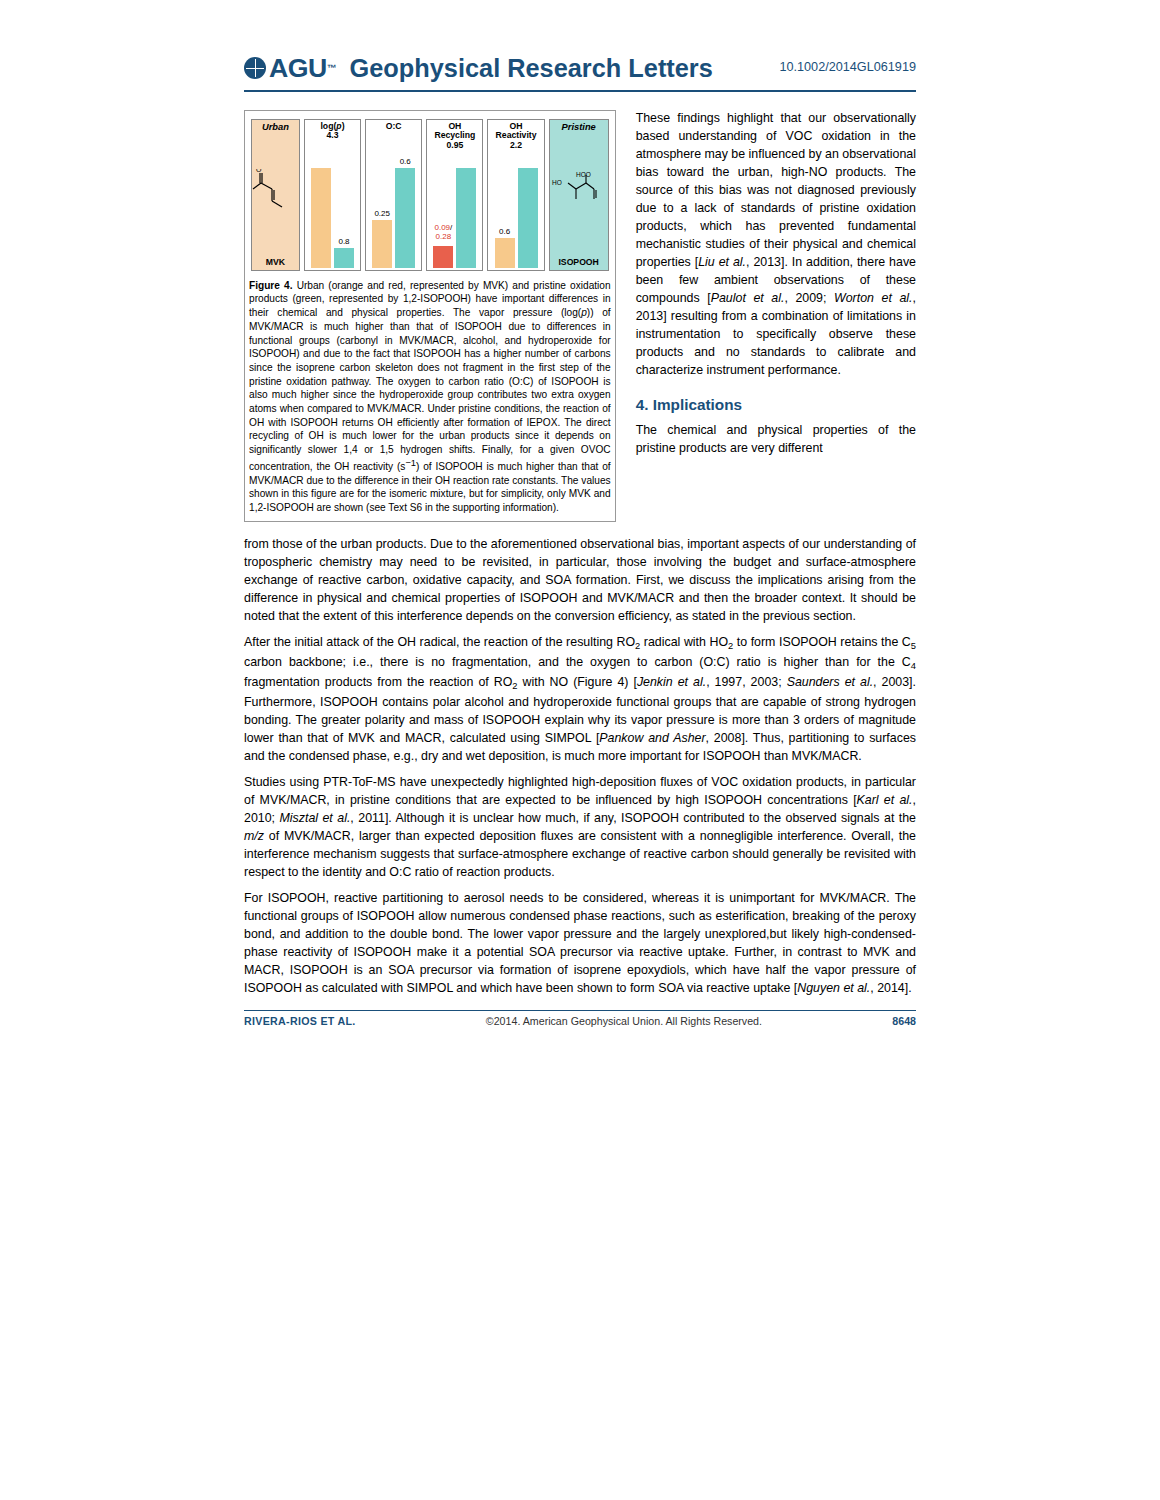AGU™
Geophysical Research Letters
10.1002/2014GL061919
Urban
O
MVK
log(p)
4.3
0.8
O:C
0.25
0.6
OH
Recycling
0.95
0.09/
0.28
OH
Reactivity
2.2
0.6
Pristine
HOO HO
ISOPOOH
Figure 4. Urban (orange and red, represented by MVK) and pristine oxidation products (green, represented by 1,2-ISOPOOH) have important differences in their chemical and physical properties. The vapor pressure (log(p)) of MVK/MACR is much higher than that of ISOPOOH due to differences in functional groups (carbonyl in MVK/MACR, alcohol, and hydroperoxide for ISOPOOH) and due to the fact that ISOPOOH has a higher number of carbons since the isoprene carbon skeleton does not fragment in the first step of the pristine oxidation pathway. The oxygen to carbon ratio (O:C) of ISOPOOH is also much higher since the hydroperoxide group contributes two extra oxygen atoms when compared to MVK/MACR. Under pristine conditions, the reaction of OH with ISOPOOH returns OH efficiently after formation of IEPOX. The direct recycling of OH is much lower for the urban products since it depends on significantly slower 1,4 or 1,5 hydrogen shifts. Finally, for a given OVOC concentration, the OH reactivity (s−1) of ISOPOOH is much higher than that of MVK/MACR due to the difference in their OH reaction rate constants. The values shown in this figure are for the isomeric mixture, but for simplicity, only MVK and 1,2-ISOPOOH are shown (see Text S6 in the supporting information).
These findings highlight that our observationally based understanding of VOC oxidation in the atmosphere may be influenced by an observational bias toward the urban, high-NO products. The source of this bias was not diagnosed previously due to a lack of standards of pristine oxidation products, which has prevented fundamental mechanistic studies of their physical and chemical properties [Liu et al., 2013]. In addition, there have been few ambient observations of these compounds [Paulot et al., 2009; Worton et al., 2013] resulting from a combination of limitations in instrumentation to specifically observe these products and no standards to calibrate and characterize instrument performance.
4. Implications
The chemical and physical properties of the pristine products are very different
from those of the urban products. Due to the aforementioned observational bias, important aspects of our understanding of tropospheric chemistry may need to be revisited, in particular, those involving the budget and surface-atmosphere exchange of reactive carbon, oxidative capacity, and SOA formation. First, we discuss the implications arising from the difference in physical and chemical properties of ISOPOOH and MVK/MACR and then the broader context. It should be noted that the extent of this interference depends on the conversion efficiency, as stated in the previous section.
After the initial attack of the OH radical, the reaction of the resulting RO2 radical with HO2 to form ISOPOOH retains the C5 carbon backbone; i.e., there is no fragmentation, and the oxygen to carbon (O:C) ratio is higher than for the C4 fragmentation products from the reaction of RO2 with NO (Figure 4) [Jenkin et al., 1997, 2003; Saunders et al., 2003]. Furthermore, ISOPOOH contains polar alcohol and hydroperoxide functional groups that are capable of strong hydrogen bonding. The greater polarity and mass of ISOPOOH explain why its vapor pressure is more than 3 orders of magnitude lower than that of MVK and MACR, calculated using SIMPOL [Pankow and Asher, 2008]. Thus, partitioning to surfaces and the condensed phase, e.g., dry and wet deposition, is much more important for ISOPOOH than MVK/MACR.
Studies using PTR-ToF-MS have unexpectedly highlighted high-deposition fluxes of VOC oxidation products, in particular of MVK/MACR, in pristine conditions that are expected to be influenced by high ISOPOOH concentrations [Karl et al., 2010; Misztal et al., 2011]. Although it is unclear how much, if any, ISOPOOH contributed to the observed signals at the m/z of MVK/MACR, larger than expected deposition fluxes are consistent with a nonnegligible interference. Overall, the interference mechanism suggests that surface-atmosphere exchange of reactive carbon should generally be revisited with respect to the identity and O:C ratio of reaction products.
For ISOPOOH, reactive partitioning to aerosol needs to be considered, whereas it is unimportant for MVK/MACR. The functional groups of ISOPOOH allow numerous condensed phase reactions, such as esterification, breaking of the peroxy bond, and addition to the double bond. The lower vapor pressure and the largely unexplored,but likely high-condensed-phase reactivity of ISOPOOH make it a potential SOA precursor via reactive uptake. Further, in contrast to MVK and MACR, ISOPOOH is an SOA precursor via formation of isoprene epoxydiols, which have half the vapor pressure of ISOPOOH as calculated with SIMPOL and which have been shown to form SOA via reactive uptake [Nguyen et al., 2014].
RIVERA-RIOS ET AL.
©2014. American Geophysical Union. All Rights Reserved.
8648